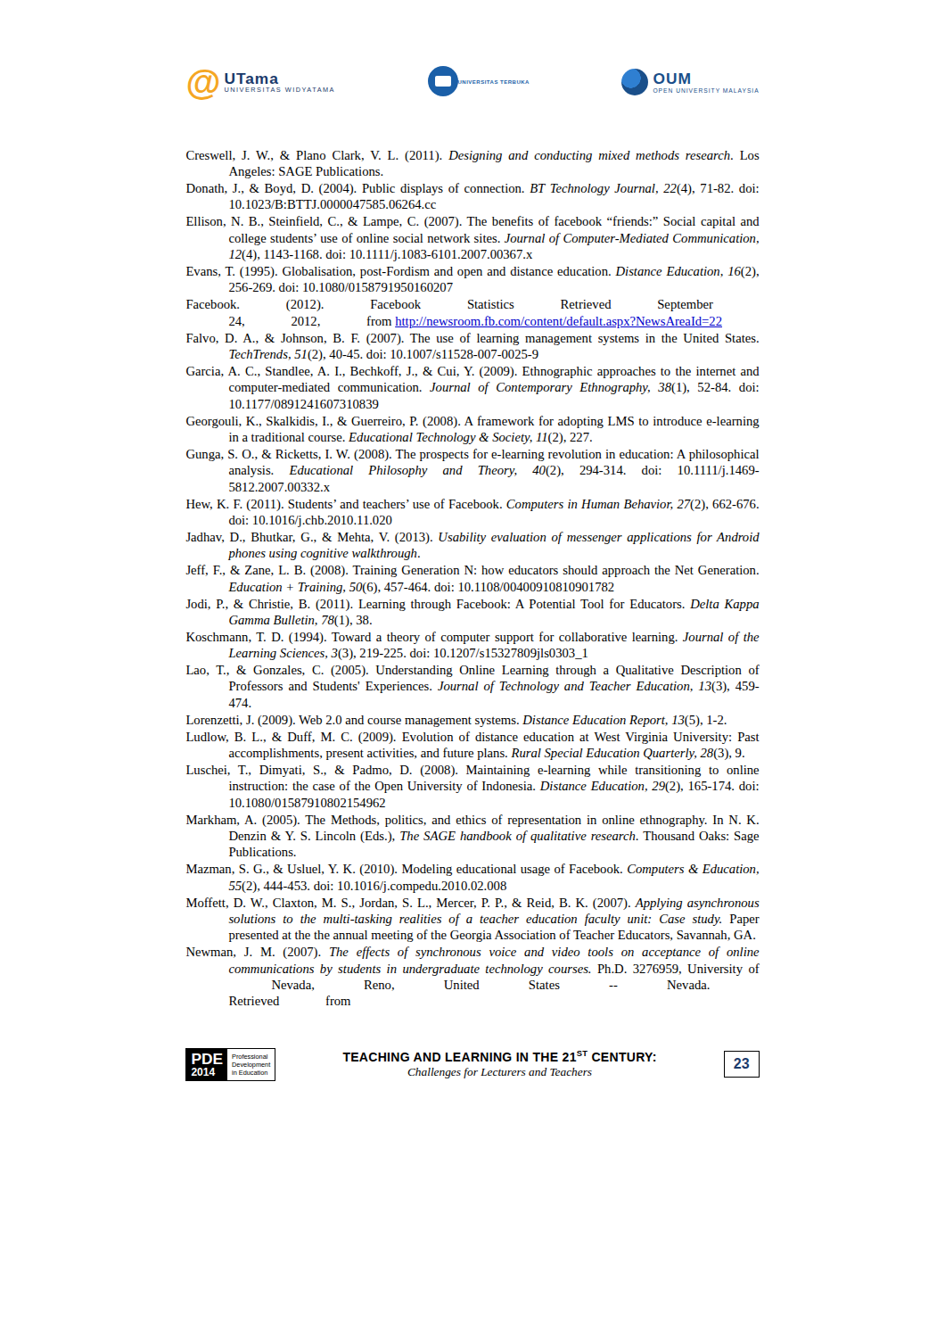@ UTama UNIVERSITAS WIDYATAMA
UNIVERSITAS TERBUKA
OUM OPEN UNIVERSITY MALAYSIA
Creswell, J. W., & Plano Clark, V. L. (2011). Designing and conducting mixed methods research. Los Angeles: SAGE Publications.
Donath, J., & Boyd, D. (2004). Public displays of connection. BT Technology Journal, 22(4), 71-82. doi: 10.1023/B:BTTJ.0000047585.06264.cc
Ellison, N. B., Steinfield, C., & Lampe, C. (2007). The benefits of facebook “friends:” Social capital and college students’ use of online social network sites. Journal of Computer-Mediated Communication, 12(4), 1143-1168. doi: 10.1111/j.1083-6101.2007.00367.x
Evans, T. (1995). Globalisation, post-Fordism and open and distance education. Distance Education, 16(2), 256-269. doi: 10.1080/0158791950160207
Facebook. (2012). Facebook Statistics Retrieved September 24, 2012, from http://newsroom.fb.com/content/default.aspx?NewsAreaId=22
Falvo, D. A., & Johnson, B. F. (2007). The use of learning management systems in the United States. TechTrends, 51(2), 40-45. doi: 10.1007/s11528-007-0025-9
Garcia, A. C., Standlee, A. I., Bechkoff, J., & Cui, Y. (2009). Ethnographic approaches to the internet and computer-mediated communication. Journal of Contemporary Ethnography, 38(1), 52-84. doi: 10.1177/0891241607310839
Georgouli, K., Skalkidis, I., & Guerreiro, P. (2008). A framework for adopting LMS to introduce e-learning in a traditional course. Educational Technology & Society, 11(2), 227.
Gunga, S. O., & Ricketts, I. W. (2008). The prospects for e-learning revolution in education: A philosophical analysis. Educational Philosophy and Theory, 40(2), 294-314. doi: 10.1111/j.1469-5812.2007.00332.x
Hew, K. F. (2011). Students’ and teachers’ use of Facebook. Computers in Human Behavior, 27(2), 662-676. doi: 10.1016/j.chb.2010.11.020
Jadhav, D., Bhutkar, G., & Mehta, V. (2013). Usability evaluation of messenger applications for Android phones using cognitive walkthrough.
Jeff, F., & Zane, L. B. (2008). Training Generation N: how educators should approach the Net Generation. Education + Training, 50(6), 457-464. doi: 10.1108/00400910810901782
Jodi, P., & Christie, B. (2011). Learning through Facebook: A Potential Tool for Educators. Delta Kappa Gamma Bulletin, 78(1), 38.
Koschmann, T. D. (1994). Toward a theory of computer support for collaborative learning. Journal of the Learning Sciences, 3(3), 219-225. doi: 10.1207/s15327809jls0303_1
Lao, T., & Gonzales, C. (2005). Understanding Online Learning through a Qualitative Description of Professors and Students' Experiences. Journal of Technology and Teacher Education, 13(3), 459-474.
Lorenzetti, J. (2009). Web 2.0 and course management systems. Distance Education Report, 13(5), 1-2.
Ludlow, B. L., & Duff, M. C. (2009). Evolution of distance education at West Virginia University: Past accomplishments, present activities, and future plans. Rural Special Education Quarterly, 28(3), 9.
Luschei, T., Dimyati, S., & Padmo, D. (2008). Maintaining e-learning while transitioning to online instruction: the case of the Open University of Indonesia. Distance Education, 29(2), 165-174. doi: 10.1080/01587910802154962
Markham, A. (2005). The Methods, politics, and ethics of representation in online ethnography. In N. K. Denzin & Y. S. Lincoln (Eds.), The SAGE handbook of qualitative research. Thousand Oaks: Sage Publications.
Mazman, S. G., & Usluel, Y. K. (2010). Modeling educational usage of Facebook. Computers & Education, 55(2), 444-453. doi: 10.1016/j.compedu.2010.02.008
Moffett, D. W., Claxton, M. S., Jordan, S. L., Mercer, P. P., & Reid, B. K. (2007). Applying asynchronous solutions to the multi-tasking realities of a teacher education faculty unit: Case study. Paper presented at the the annual meeting of the Georgia Association of Teacher Educators, Savannah, GA.
Newman, J. M. (2007). The effects of synchronous voice and video tools on acceptance of online communications by students in undergraduate technology courses. Ph.D. 3276959, University of Nevada, Reno, United States -- Nevada. Retrieved from
PDE 2014
Professional Development in Education
TEACHING AND LEARNING IN THE 21ST CENTURY:
Challenges for Lecturers and Teachers
23